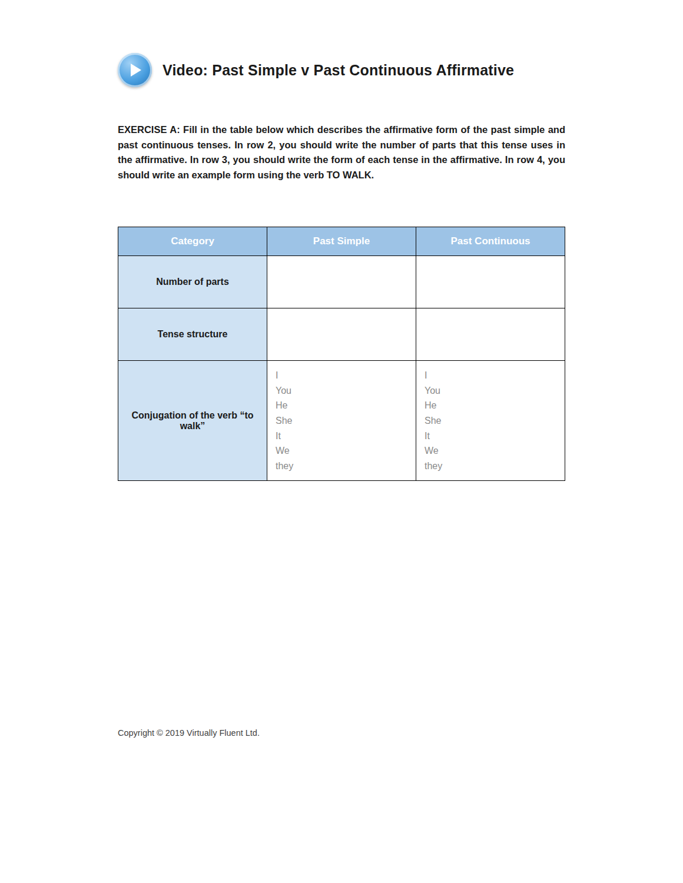Video: Past Simple v Past Continuous Affirmative
EXERCISE A: Fill in the table below which describes the affirmative form of the past simple and past continuous tenses. In row 2, you should write the number of parts that this tense uses in the affirmative. In row 3, you should write the form of each tense in the affirmative. In row 4, you should write an example form using the verb TO WALK.
| Category | Past Simple | Past Continuous |
| --- | --- | --- |
| Number of parts | | |
| Tense structure | | |
| Conjugation of the verb “to walk” | I You He She It We they | I You He She It We they |
Copyright © 2019 Virtually Fluent Ltd.